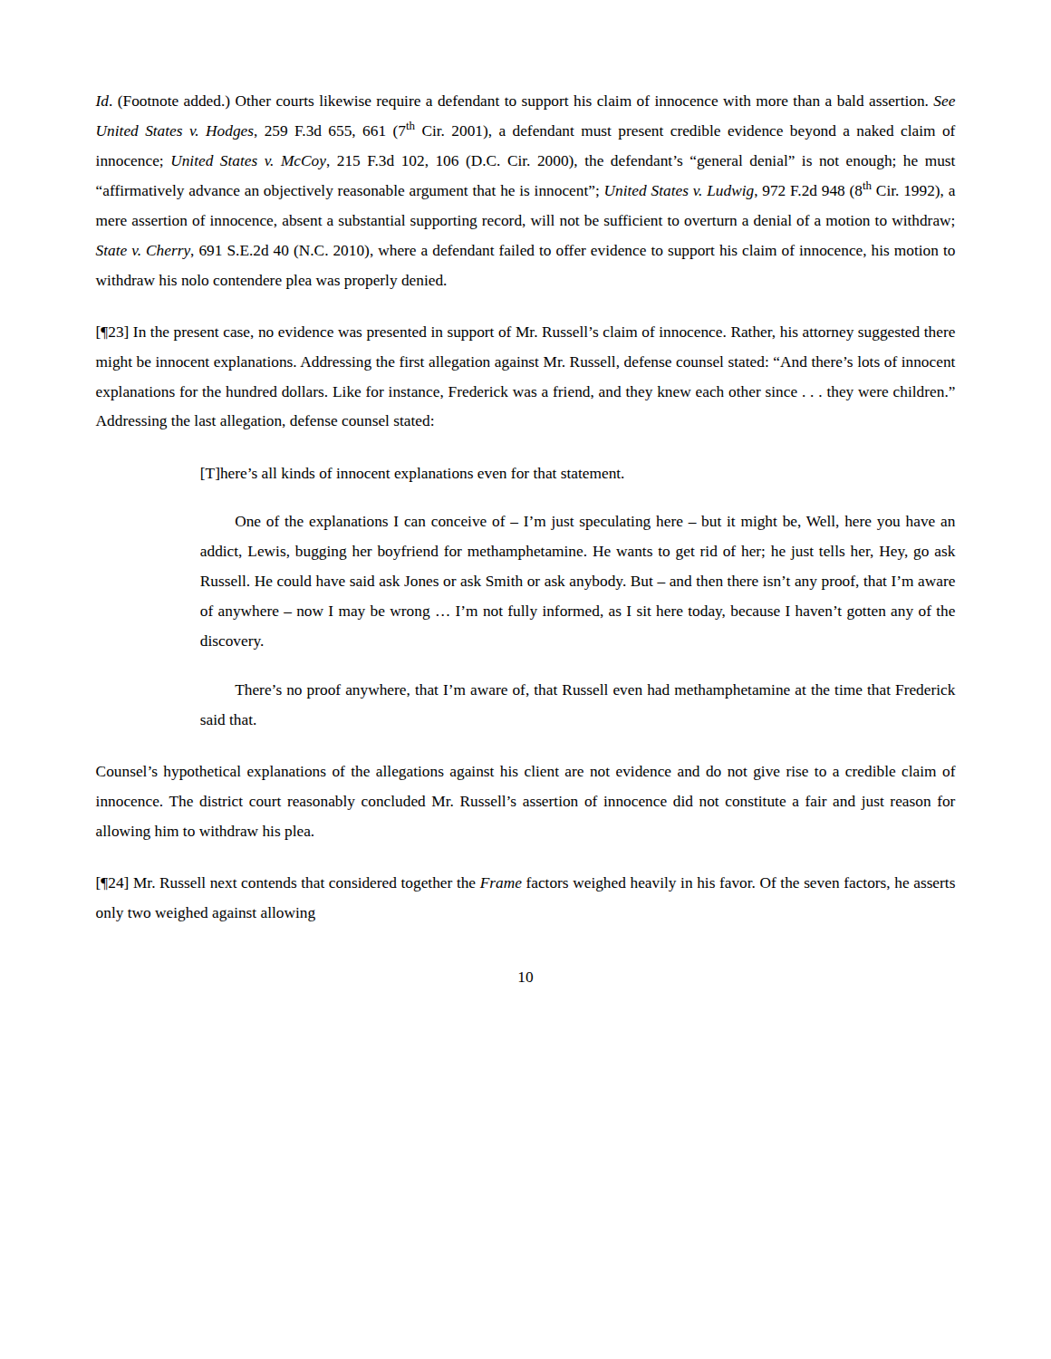Id. (Footnote added.) Other courts likewise require a defendant to support his claim of innocence with more than a bald assertion. See United States v. Hodges, 259 F.3d 655, 661 (7th Cir. 2001), a defendant must present credible evidence beyond a naked claim of innocence; United States v. McCoy, 215 F.3d 102, 106 (D.C. Cir. 2000), the defendant’s “general denial” is not enough; he must “affirmatively advance an objectively reasonable argument that he is innocent”; United States v. Ludwig, 972 F.2d 948 (8th Cir. 1992), a mere assertion of innocence, absent a substantial supporting record, will not be sufficient to overturn a denial of a motion to withdraw; State v. Cherry, 691 S.E.2d 40 (N.C. 2010), where a defendant failed to offer evidence to support his claim of innocence, his motion to withdraw his nolo contendere plea was properly denied.
[¶23] In the present case, no evidence was presented in support of Mr. Russell’s claim of innocence. Rather, his attorney suggested there might be innocent explanations. Addressing the first allegation against Mr. Russell, defense counsel stated: “And there’s lots of innocent explanations for the hundred dollars. Like for instance, Frederick was a friend, and they knew each other since . . . they were children.” Addressing the last allegation, defense counsel stated:
[T]here’s all kinds of innocent explanations even for that statement.
One of the explanations I can conceive of – I’m just speculating here – but it might be, Well, here you have an addict, Lewis, bugging her boyfriend for methamphetamine. He wants to get rid of her; he just tells her, Hey, go ask Russell. He could have said ask Jones or ask Smith or ask anybody. But – and then there isn’t any proof, that I’m aware of anywhere – now I may be wrong … I’m not fully informed, as I sit here today, because I haven’t gotten any of the discovery.
There’s no proof anywhere, that I’m aware of, that Russell even had methamphetamine at the time that Frederick said that.
Counsel’s hypothetical explanations of the allegations against his client are not evidence and do not give rise to a credible claim of innocence. The district court reasonably concluded Mr. Russell’s assertion of innocence did not constitute a fair and just reason for allowing him to withdraw his plea.
[¶24] Mr. Russell next contends that considered together the Frame factors weighed heavily in his favor. Of the seven factors, he asserts only two weighed against allowing
10